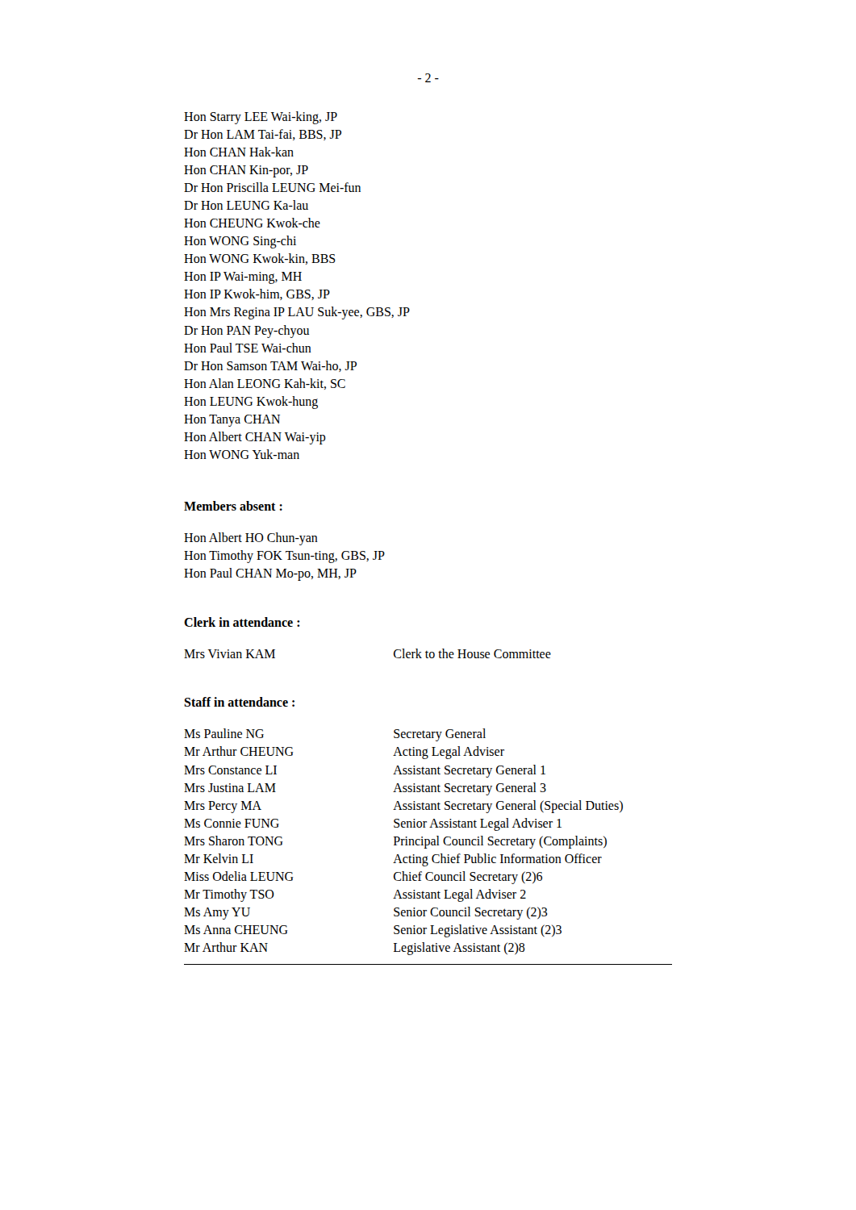- 2 -
Hon Starry LEE Wai-king, JP
Dr Hon LAM Tai-fai, BBS, JP
Hon CHAN Hak-kan
Hon CHAN Kin-por, JP
Dr Hon Priscilla LEUNG Mei-fun
Dr Hon LEUNG Ka-lau
Hon CHEUNG Kwok-che
Hon WONG Sing-chi
Hon WONG Kwok-kin, BBS
Hon IP Wai-ming, MH
Hon IP Kwok-him, GBS, JP
Hon Mrs Regina IP LAU Suk-yee, GBS, JP
Dr Hon PAN Pey-chyou
Hon Paul TSE Wai-chun
Dr Hon Samson TAM Wai-ho, JP
Hon Alan LEONG Kah-kit, SC
Hon LEUNG Kwok-hung
Hon Tanya CHAN
Hon Albert CHAN Wai-yip
Hon WONG Yuk-man
Members absent :
Hon Albert HO Chun-yan
Hon Timothy FOK Tsun-ting, GBS, JP
Hon Paul CHAN Mo-po, MH, JP
Clerk in attendance :
| Mrs Vivian KAM | Clerk to the House Committee |
Staff in attendance :
| Ms Pauline NG | Secretary General |
| Mr Arthur CHEUNG | Acting Legal Adviser |
| Mrs Constance LI | Assistant Secretary General 1 |
| Mrs Justina LAM | Assistant Secretary General 3 |
| Mrs Percy MA | Assistant Secretary General (Special Duties) |
| Ms Connie FUNG | Senior Assistant Legal Adviser 1 |
| Mrs Sharon TONG | Principal Council Secretary (Complaints) |
| Mr Kelvin LI | Acting Chief Public Information Officer |
| Miss Odelia LEUNG | Chief Council Secretary (2)6 |
| Mr Timothy TSO | Assistant Legal Adviser 2 |
| Ms Amy YU | Senior Council Secretary (2)3 |
| Ms Anna CHEUNG | Senior Legislative Assistant (2)3 |
| Mr Arthur KAN | Legislative Assistant (2)8 |